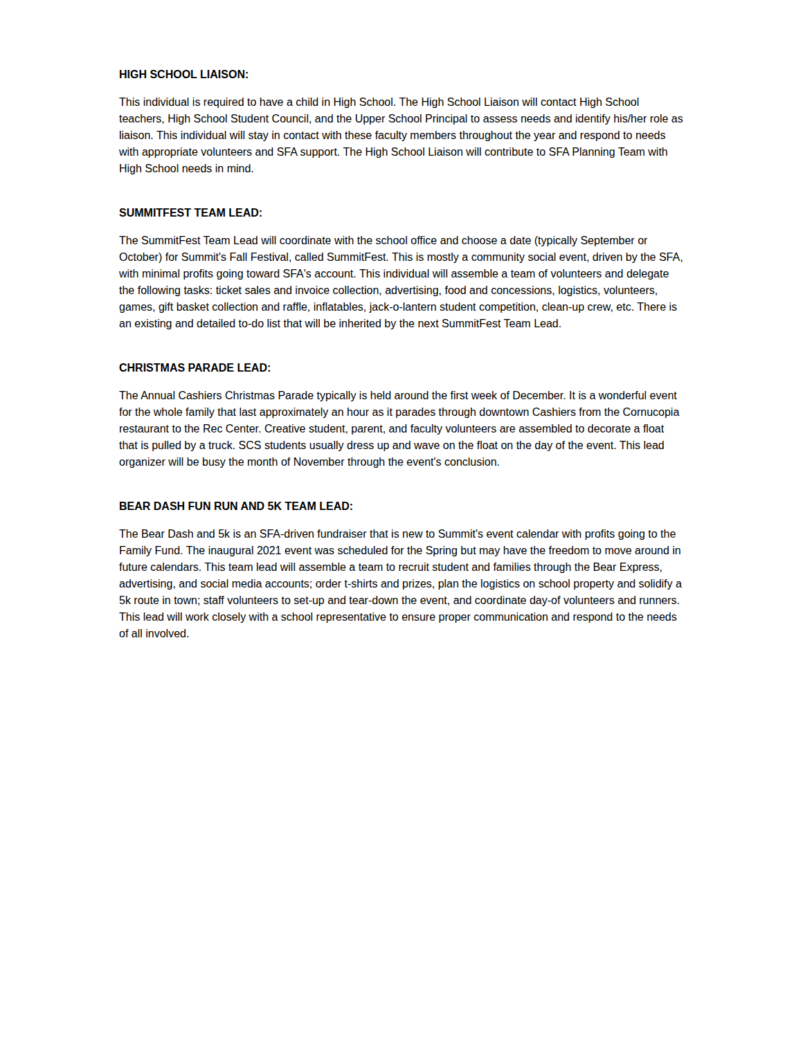High School Liaison:
This individual is required to have a child in High School. The High School Liaison will contact High School teachers, High School Student Council, and the Upper School Principal to assess needs and identify his/her role as liaison. This individual will stay in contact with these faculty members throughout the year and respond to needs with appropriate volunteers and SFA support. The High School Liaison will contribute to SFA Planning Team with High School needs in mind.
SummitFest Team Lead:
The SummitFest Team Lead will coordinate with the school office and choose a date (typically September or October) for Summit's Fall Festival, called SummitFest. This is mostly a community social event, driven by the SFA, with minimal profits going toward SFA's account. This individual will assemble a team of volunteers and delegate the following tasks: ticket sales and invoice collection, advertising, food and concessions, logistics, volunteers, games, gift basket collection and raffle, inflatables, jack-o-lantern student competition, clean-up crew, etc. There is an existing and detailed to-do list that will be inherited by the next SummitFest Team Lead.
Christmas Parade Lead:
The Annual Cashiers Christmas Parade typically is held around the first week of December. It is a wonderful event for the whole family that last approximately an hour as it parades through downtown Cashiers from the Cornucopia restaurant to the Rec Center. Creative student, parent, and faculty volunteers are assembled to decorate a float that is pulled by a truck. SCS students usually dress up and wave on the float on the day of the event. This lead organizer will be busy the month of November through the event's conclusion.
Bear Dash Fun Run and 5k Team Lead:
The Bear Dash and 5k is an SFA-driven fundraiser that is new to Summit's event calendar with profits going to the Family Fund. The inaugural 2021 event was scheduled for the Spring but may have the freedom to move around in future calendars. This team lead will assemble a team to recruit student and families through the Bear Express, advertising, and social media accounts; order t-shirts and prizes, plan the logistics on school property and solidify a 5k route in town; staff volunteers to set-up and tear-down the event, and coordinate day-of volunteers and runners. This lead will work closely with a school representative to ensure proper communication and respond to the needs of all involved.